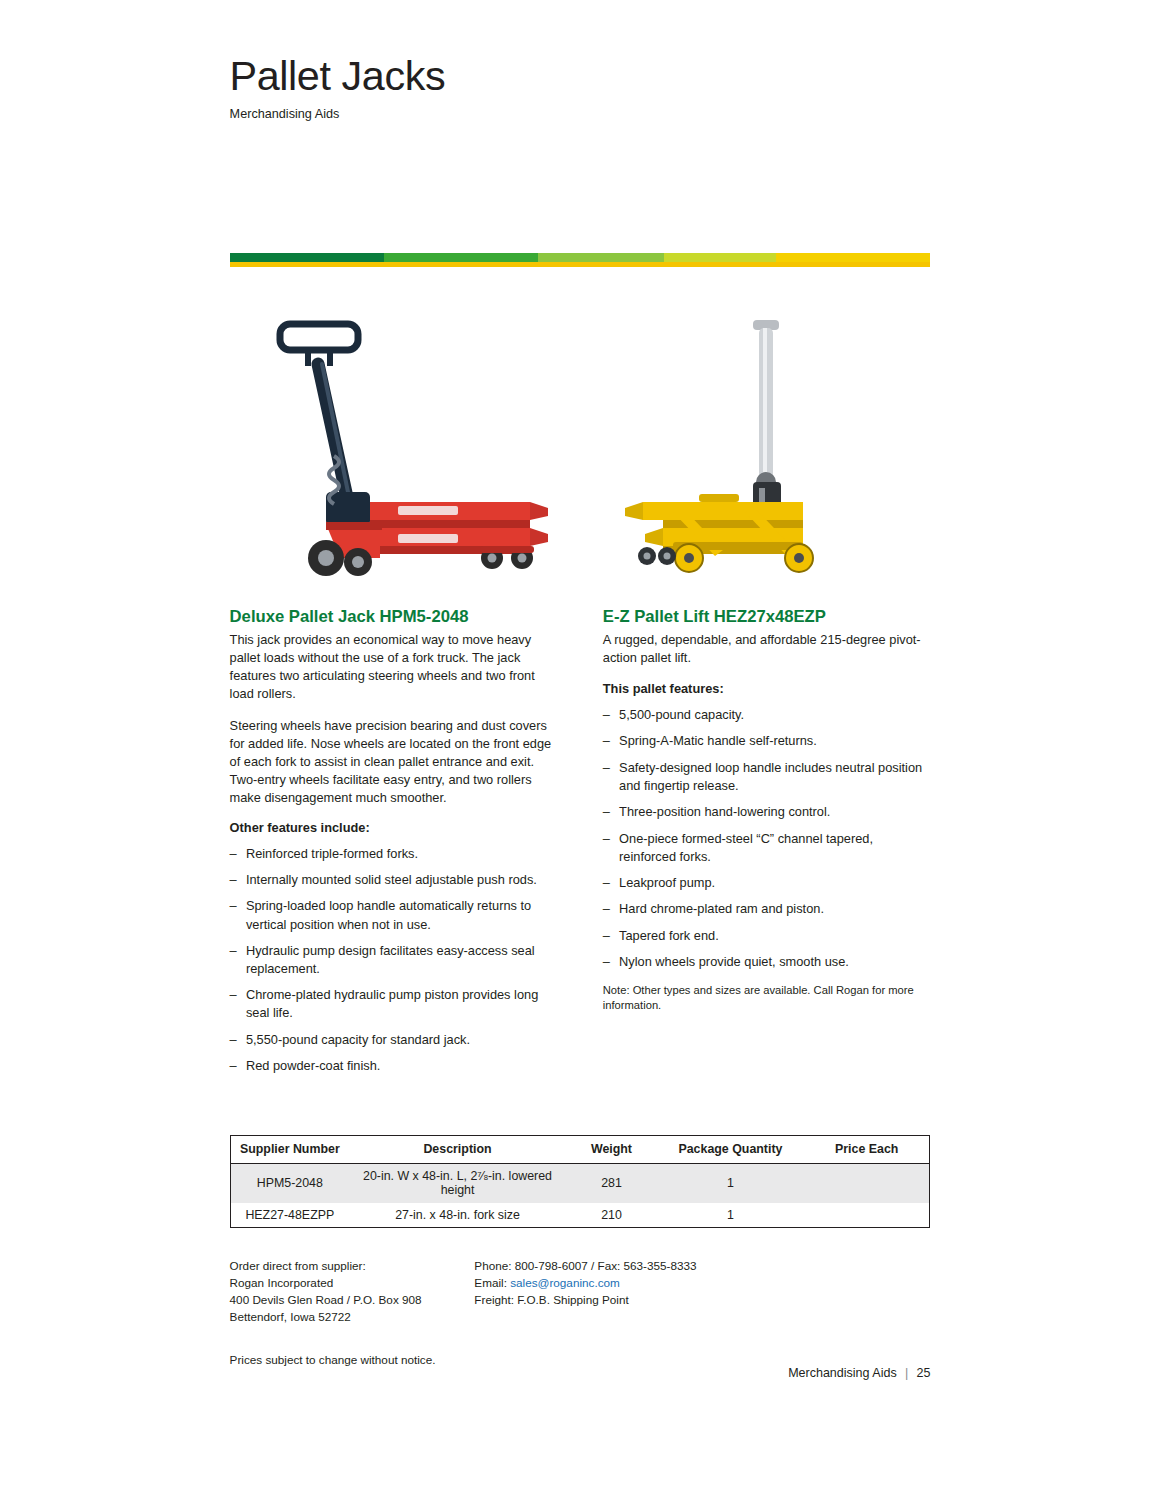Pallet Jacks
Merchandising Aids
Deluxe Pallet Jack HPM5-2048
This jack provides an economical way to move heavy pallet loads without the use of a fork truck. The jack features two articulating steering wheels and two front load rollers.
Steering wheels have precision bearing and dust covers for added life. Nose wheels are located on the front edge of each fork to assist in clean pallet entrance and exit. Two-entry wheels facilitate easy entry, and two rollers make disengagement much smoother.
Other features include:
Reinforced triple-formed forks.
Internally mounted solid steel adjustable push rods.
Spring-loaded loop handle automatically returns to vertical position when not in use.
Hydraulic pump design facilitates easy-access seal replacement.
Chrome-plated hydraulic pump piston provides long seal life.
5,550-pound capacity for standard jack.
Red powder-coat finish.
E-Z Pallet Lift HEZ27x48EZP
A rugged, dependable, and affordable 215-degree pivot-action pallet lift.
This pallet features:
5,500-pound capacity.
Spring-A-Matic handle self-returns.
Safety-designed loop handle includes neutral position and fingertip release.
Three-position hand-lowering control.
One-piece formed-steel “C” channel tapered, reinforced forks.
Leakproof pump.
Hard chrome-plated ram and piston.
Tapered fork end.
Nylon wheels provide quiet, smooth use.
Note: Other types and sizes are available. Call Rogan for more information.
| Supplier Number | Description | Weight | Package Quantity | Price Each |
| --- | --- | --- | --- | --- |
| HPM5-2048 | 20-in. W x 48-in. L, 2 7 ⁄ 8 -in. lowered height | 281 | 1 | |
| HEZ27-48EZPP | 27-in. x 48-in. fork size | 210 | 1 | |
Order direct from supplier:
Rogan Incorporated
400 Devils Glen Road / P.O. Box 908
Bettendorf, Iowa 52722
Phone: 800-798-6007 / Fax: 563-355-8333
Email: sales@roganinc.com
Freight: F.O.B. Shipping Point
Prices subject to change without notice.
Merchandising Aids | 25